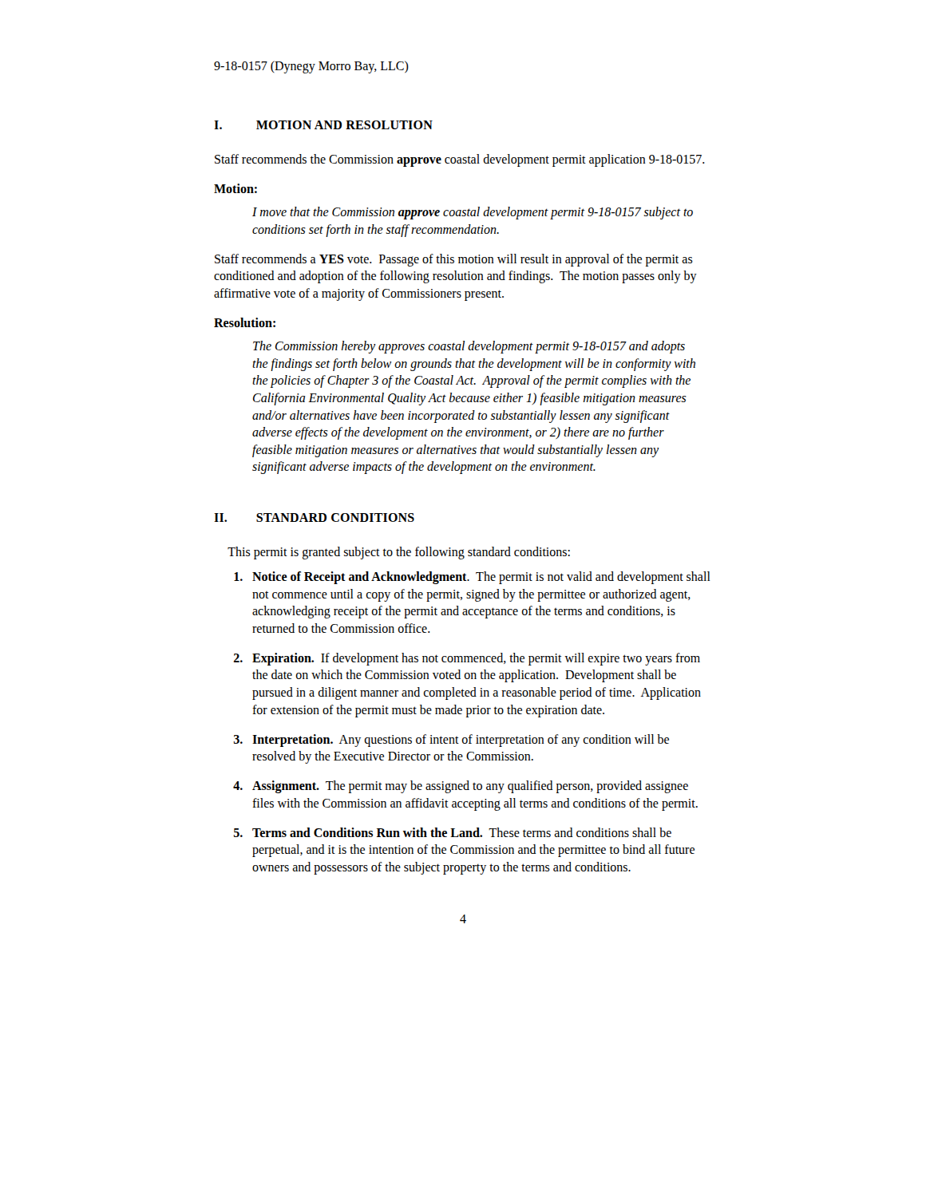9-18-0157 (Dynegy Morro Bay, LLC)
I. MOTION AND RESOLUTION
Staff recommends the Commission approve coastal development permit application 9-18-0157.
Motion:
I move that the Commission approve coastal development permit 9-18-0157 subject to conditions set forth in the staff recommendation.
Staff recommends a YES vote. Passage of this motion will result in approval of the permit as conditioned and adoption of the following resolution and findings. The motion passes only by affirmative vote of a majority of Commissioners present.
Resolution:
The Commission hereby approves coastal development permit 9-18-0157 and adopts the findings set forth below on grounds that the development will be in conformity with the policies of Chapter 3 of the Coastal Act. Approval of the permit complies with the California Environmental Quality Act because either 1) feasible mitigation measures and/or alternatives have been incorporated to substantially lessen any significant adverse effects of the development on the environment, or 2) there are no further feasible mitigation measures or alternatives that would substantially lessen any significant adverse impacts of the development on the environment.
II. STANDARD CONDITIONS
This permit is granted subject to the following standard conditions:
Notice of Receipt and Acknowledgment. The permit is not valid and development shall not commence until a copy of the permit, signed by the permittee or authorized agent, acknowledging receipt of the permit and acceptance of the terms and conditions, is returned to the Commission office.
Expiration. If development has not commenced, the permit will expire two years from the date on which the Commission voted on the application. Development shall be pursued in a diligent manner and completed in a reasonable period of time. Application for extension of the permit must be made prior to the expiration date.
Interpretation. Any questions of intent of interpretation of any condition will be resolved by the Executive Director or the Commission.
Assignment. The permit may be assigned to any qualified person, provided assignee files with the Commission an affidavit accepting all terms and conditions of the permit.
Terms and Conditions Run with the Land. These terms and conditions shall be perpetual, and it is the intention of the Commission and the permittee to bind all future owners and possessors of the subject property to the terms and conditions.
4